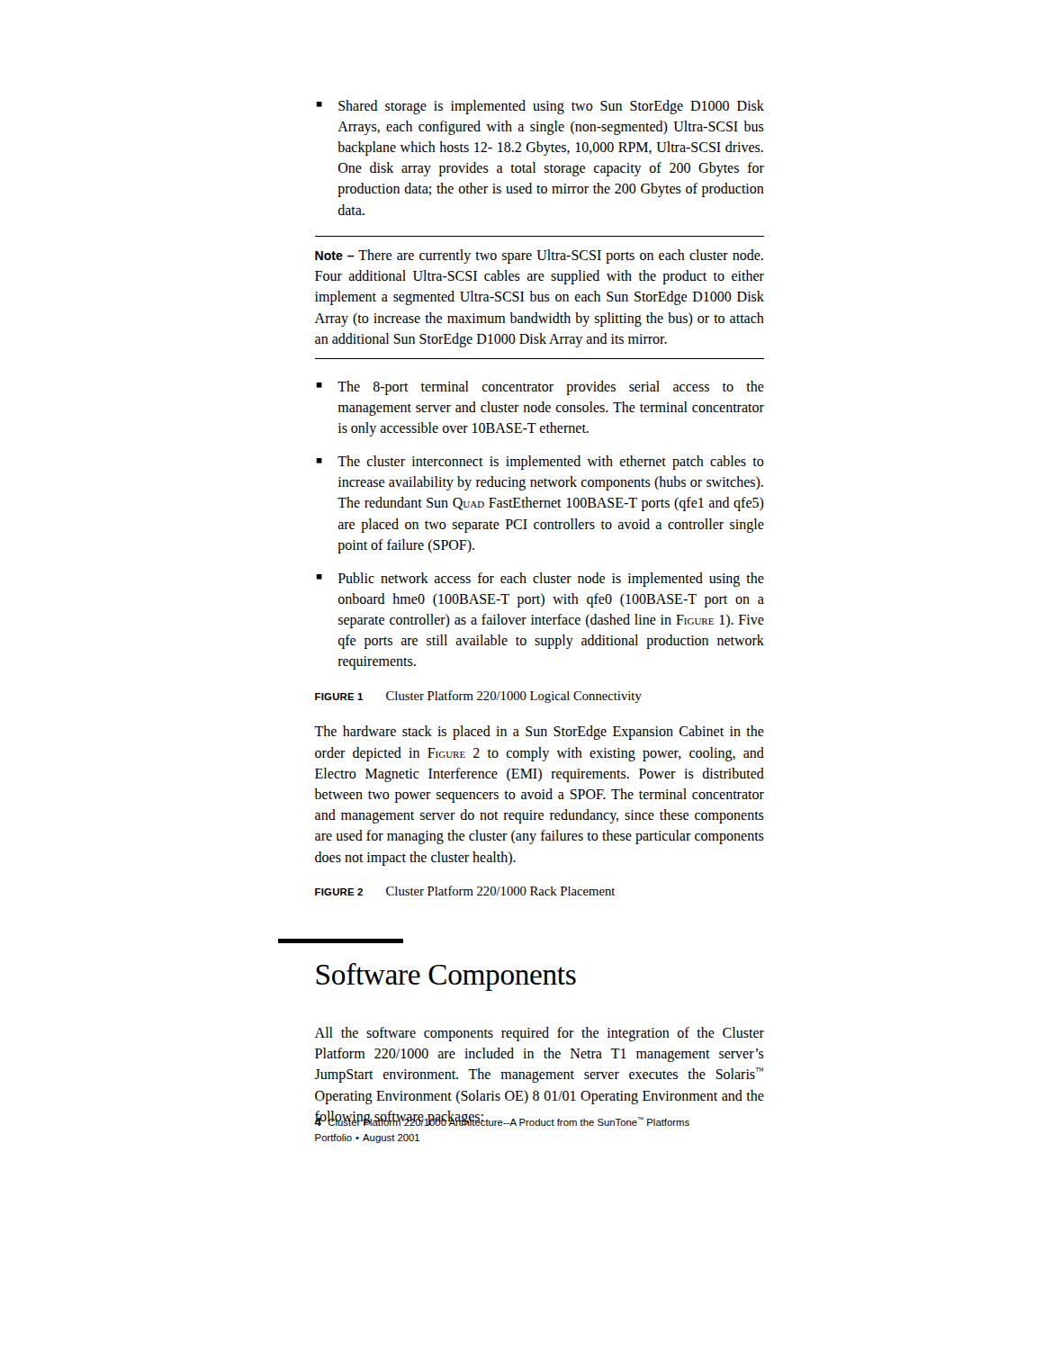Shared storage is implemented using two Sun StorEdge D1000 Disk Arrays, each configured with a single (non-segmented) Ultra-SCSI bus backplane which hosts 12- 18.2 Gbytes, 10,000 RPM, Ultra-SCSI drives. One disk array provides a total storage capacity of 200 Gbytes for production data; the other is used to mirror the 200 Gbytes of production data.
Note – There are currently two spare Ultra-SCSI ports on each cluster node. Four additional Ultra-SCSI cables are supplied with the product to either implement a segmented Ultra-SCSI bus on each Sun StorEdge D1000 Disk Array (to increase the maximum bandwidth by splitting the bus) or to attach an additional Sun StorEdge D1000 Disk Array and its mirror.
The 8-port terminal concentrator provides serial access to the management server and cluster node consoles. The terminal concentrator is only accessible over 10BASE-T ethernet.
The cluster interconnect is implemented with ethernet patch cables to increase availability by reducing network components (hubs or switches). The redundant Sun Quad FastEthernet 100BASE-T ports (qfe1 and qfe5) are placed on two separate PCI controllers to avoid a controller single point of failure (SPOF).
Public network access for each cluster node is implemented using the onboard hme0 (100BASE-T port) with qfe0 (100BASE-T port on a separate controller) as a failover interface (dashed line in Figure 1). Five qfe ports are still available to supply additional production network requirements.
FIGURE 1 Cluster Platform 220/1000 Logical Connectivity
The hardware stack is placed in a Sun StorEdge Expansion Cabinet in the order depicted in Figure 2 to comply with existing power, cooling, and Electro Magnetic Interference (EMI) requirements. Power is distributed between two power sequencers to avoid a SPOF. The terminal concentrator and management server do not require redundancy, since these components are used for managing the cluster (any failures to these particular components does not impact the cluster health).
FIGURE 2 Cluster Platform 220/1000 Rack Placement
Software Components
All the software components required for the integration of the Cluster Platform 220/1000 are included in the Netra T1 management server’s JumpStart environment. The management server executes the Solaris™ Operating Environment (Solaris OE) 8 01/01 Operating Environment and the following software packages:
4 Cluster Platform 220/1000 Architecture--A Product from the SunTone™ Platforms Portfolio•August 2001